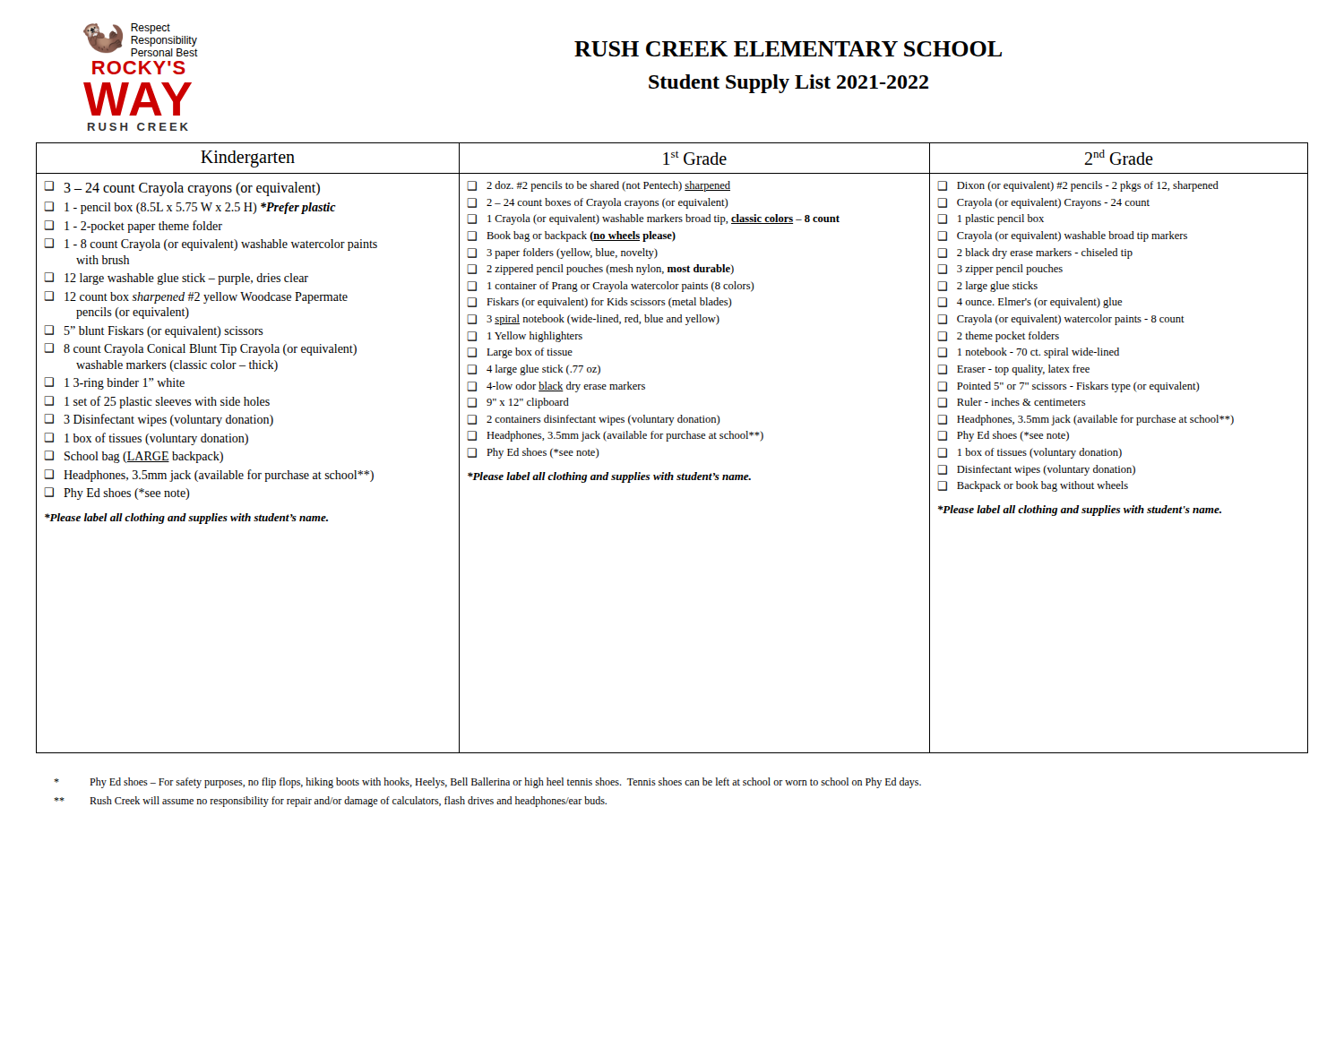🦦
Respect
Responsibility
Personal Best
ROCKY'S
WAY
RUSH CREEK
RUSH CREEK ELEMENTARY SCHOOL
Student Supply List 2021-2022
| Kindergarten | 1 st Grade | 2 nd Grade |
| --- | --- | --- |
| 3 – 24 count Crayola crayons (or equivalent) 1 - pencil box (8.5L x 5.75 W x 2.5 H) *Prefer plastic 1 - 2-pocket paper theme folder 1 - 8 count Crayola (or equivalent) washable watercolor paints with brush 12 large washable glue stick – purple, dries clear 12 count box sharpened #2 yellow Woodcase Papermate pencils (or equivalent) 5” blunt Fiskars (or equivalent) scissors 8 count Crayola Conical Blunt Tip Crayola (or equivalent) washable markers (classic color – thick) 1 3-ring binder 1” white 1 set of 25 plastic sleeves with side holes 3 Disinfectant wipes (voluntary donation) 1 box of tissues (voluntary donation) School bag ( LARGE backpack) Headphones, 3.5mm jack (available for purchase at school**) Phy Ed shoes (*see note) * Please label all clothing and supplies with student’s name. | 2 doz. #2 pencils to be shared (not Pentech) sharpened 2 – 24 count boxes of Crayola crayons (or equivalent) 1 Crayola (or equivalent) washable markers broad tip, classic colors – 8 count Book bag or backpack ( no wheels please) 3 paper folders (yellow, blue, novelty) 2 zippered pencil pouches (mesh nylon, most durable ) 1 container of Prang or Crayola watercolor paints (8 colors) Fiskars (or equivalent) for Kids scissors (metal blades) 3 spiral notebook (wide-lined, red, blue and yellow) 1 Yellow highlighters Large box of tissue 4 large glue stick (.77 oz) 4-low odor black dry erase markers 9" x 12" clipboard 2 containers disinfectant wipes (voluntary donation) Headphones, 3.5mm jack (available for purchase at school**) Phy Ed shoes (*see note) * Please label all clothing and supplies with student’s name. | Dixon (or equivalent) #2 pencils - 2 pkgs of 12, sharpened Crayola (or equivalent) Crayons - 24 count 1 plastic pencil box Crayola (or equivalent) washable broad tip markers 2 black dry erase markers - chiseled tip 3 zipper pencil pouches 2 large glue sticks 4 ounce. Elmer's (or equivalent) glue Crayola (or equivalent) watercolor paints - 8 count 2 theme pocket folders 1 notebook - 70 ct. spiral wide-lined Eraser - top quality, latex free Pointed 5" or 7" scissors - Fiskars type (or equivalent) Ruler - inches & centimeters Headphones, 3.5mm jack (available for purchase at school**) Phy Ed shoes (*see note) 1 box of tissues (voluntary donation) Disinfectant wipes (voluntary donation) Backpack or book bag without wheels * Please label all clothing and supplies with student's name. |
*Phy Ed shoes – For safety purposes, no flip flops, hiking boots with hooks, Heelys, Bell Ballerina or high heel tennis shoes. Tennis shoes can be left at school or worn to school on Phy Ed days.
**Rush Creek will assume no responsibility for repair and/or damage of calculators, flash drives and headphones/ear buds.